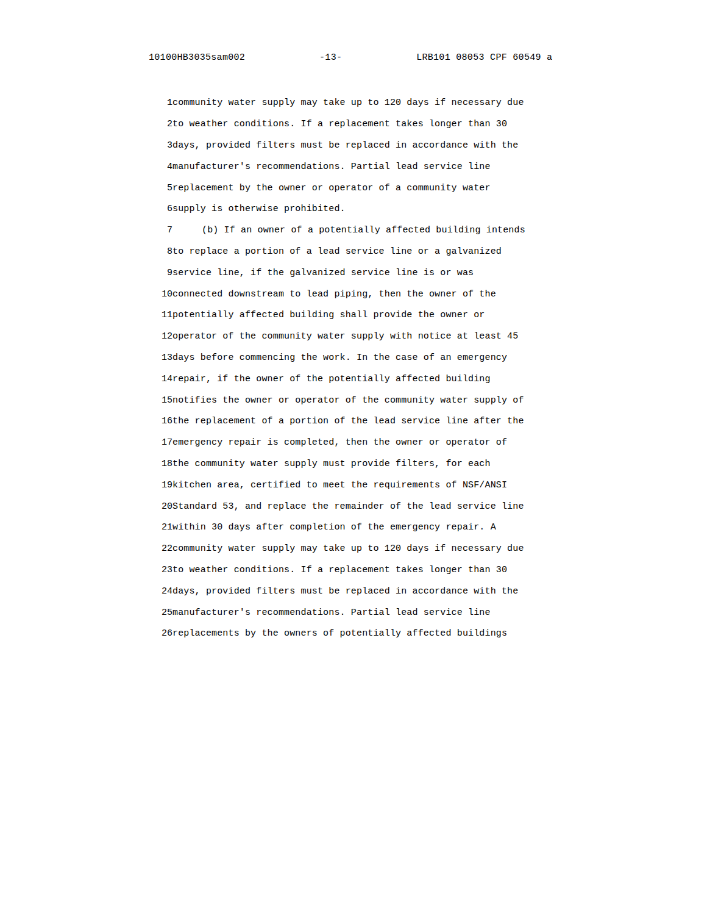10100HB3035sam002 -13- LRB101 08053 CPF 60549 a
| 1 | community water supply may take up to 120 days if necessary due |
| 2 | to weather conditions. If a replacement takes longer than 30 |
| 3 | days, provided filters must be replaced in accordance with the |
| 4 | manufacturer's recommendations. Partial lead service line |
| 5 | replacement by the owner or operator of a community water |
| 6 | supply is otherwise prohibited. |
| 7 | (b) If an owner of a potentially affected building intends |
| 8 | to replace a portion of a lead service line or a galvanized |
| 9 | service line, if the galvanized service line is or was |
| 10 | connected downstream to lead piping, then the owner of the |
| 11 | potentially affected building shall provide the owner or |
| 12 | operator of the community water supply with notice at least 45 |
| 13 | days before commencing the work. In the case of an emergency |
| 14 | repair, if the owner of the potentially affected building |
| 15 | notifies the owner or operator of the community water supply of |
| 16 | the replacement of a portion of the lead service line after the |
| 17 | emergency repair is completed, then the owner or operator of |
| 18 | the community water supply must provide filters, for each |
| 19 | kitchen area, certified to meet the requirements of NSF/ANSI |
| 20 | Standard 53, and replace the remainder of the lead service line |
| 21 | within 30 days after completion of the emergency repair. A |
| 22 | community water supply may take up to 120 days if necessary due |
| 23 | to weather conditions. If a replacement takes longer than 30 |
| 24 | days, provided filters must be replaced in accordance with the |
| 25 | manufacturer's recommendations. Partial lead service line |
| 26 | replacements by the owners of potentially affected buildings |